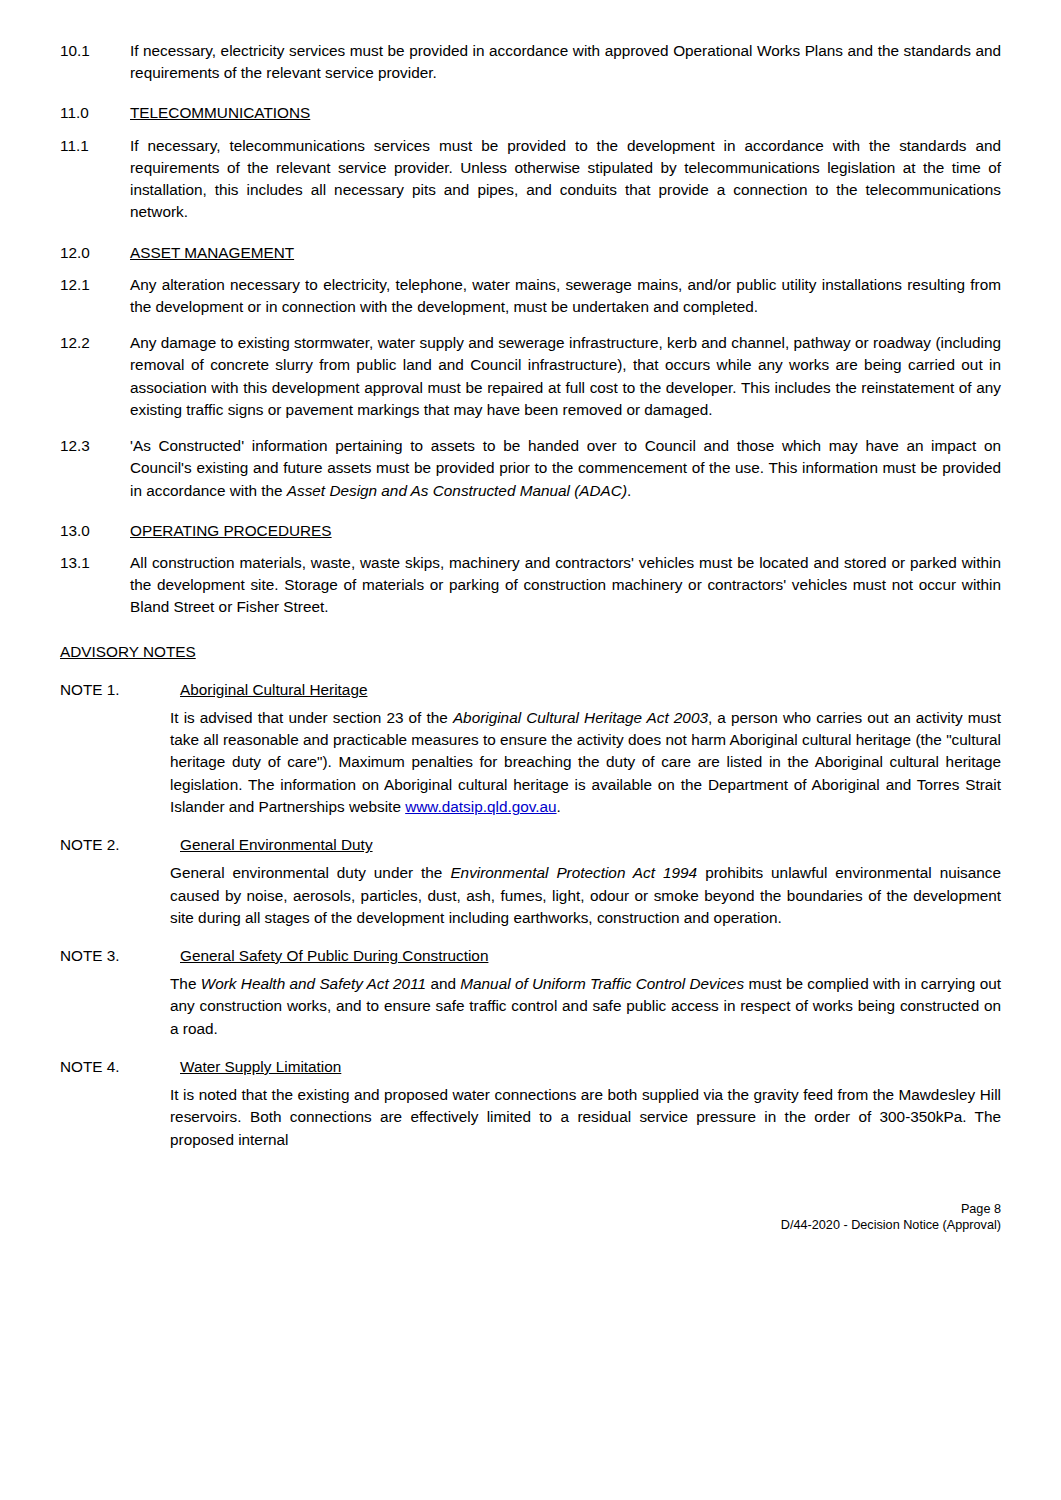10.1
If necessary, electricity services must be provided in accordance with approved Operational Works Plans and the standards and requirements of the relevant service provider.
11.0
TELECOMMUNICATIONS
11.1
If necessary, telecommunications services must be provided to the development in accordance with the standards and requirements of the relevant service provider. Unless otherwise stipulated by telecommunications legislation at the time of installation, this includes all necessary pits and pipes, and conduits that provide a connection to the telecommunications network.
12.0
ASSET MANAGEMENT
12.1
Any alteration necessary to electricity, telephone, water mains, sewerage mains, and/or public utility installations resulting from the development or in connection with the development, must be undertaken and completed.
12.2
Any damage to existing stormwater, water supply and sewerage infrastructure, kerb and channel, pathway or roadway (including removal of concrete slurry from public land and Council infrastructure), that occurs while any works are being carried out in association with this development approval must be repaired at full cost to the developer. This includes the reinstatement of any existing traffic signs or pavement markings that may have been removed or damaged.
12.3
'As Constructed' information pertaining to assets to be handed over to Council and those which may have an impact on Council's existing and future assets must be provided prior to the commencement of the use. This information must be provided in accordance with the Asset Design and As Constructed Manual (ADAC).
13.0
OPERATING PROCEDURES
13.1
All construction materials, waste, waste skips, machinery and contractors' vehicles must be located and stored or parked within the development site. Storage of materials or parking of construction machinery or contractors' vehicles must not occur within Bland Street or Fisher Street.
ADVISORY NOTES
NOTE 1.
Aboriginal Cultural Heritage
It is advised that under section 23 of the Aboriginal Cultural Heritage Act 2003, a person who carries out an activity must take all reasonable and practicable measures to ensure the activity does not harm Aboriginal cultural heritage (the "cultural heritage duty of care"). Maximum penalties for breaching the duty of care are listed in the Aboriginal cultural heritage legislation. The information on Aboriginal cultural heritage is available on the Department of Aboriginal and Torres Strait Islander and Partnerships website www.datsip.qld.gov.au.
NOTE 2.
General Environmental Duty
General environmental duty under the Environmental Protection Act 1994 prohibits unlawful environmental nuisance caused by noise, aerosols, particles, dust, ash, fumes, light, odour or smoke beyond the boundaries of the development site during all stages of the development including earthworks, construction and operation.
NOTE 3.
General Safety Of Public During Construction
The Work Health and Safety Act 2011 and Manual of Uniform Traffic Control Devices must be complied with in carrying out any construction works, and to ensure safe traffic control and safe public access in respect of works being constructed on a road.
NOTE 4.
Water Supply Limitation
It is noted that the existing and proposed water connections are both supplied via the gravity feed from the Mawdesley Hill reservoirs. Both connections are effectively limited to a residual service pressure in the order of 300-350kPa. The proposed internal
Page 8
D/44-2020 - Decision Notice (Approval)